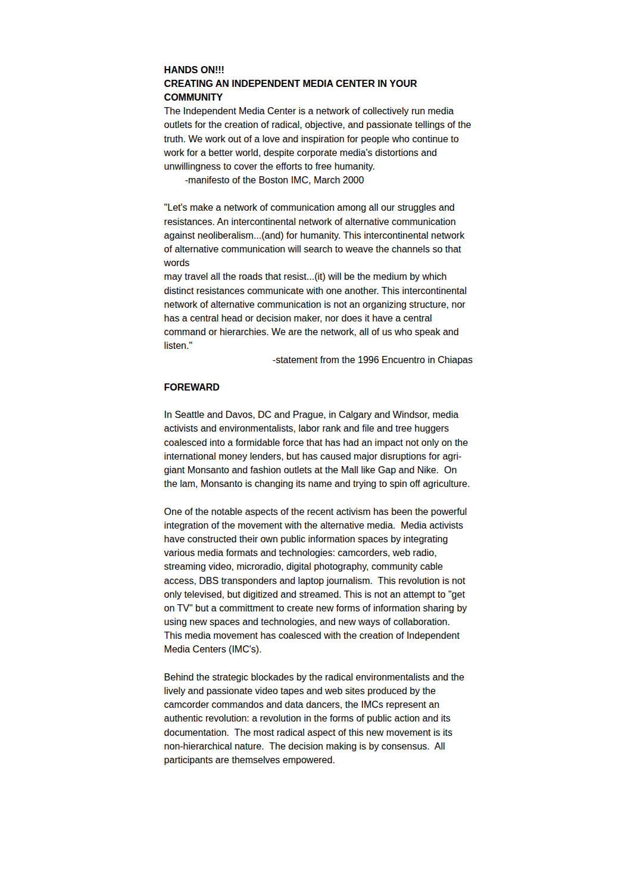HANDS ON!!!
CREATING AN INDEPENDENT MEDIA CENTER IN YOUR COMMUNITY
The Independent Media Center is a network of collectively run media outlets for the creation of radical, objective, and passionate tellings of the truth. We work out of a love and inspiration for people who continue to work for a better world, despite corporate media's distortions and unwillingness to cover the efforts to free humanity. -manifesto of the Boston IMC, March 2000
"Let's make a network of communication among all our struggles and resistances. An intercontinental network of alternative communication against neoliberalism...(and) for humanity. This intercontinental network of alternative communication will search to weave the channels so that words
may travel all the roads that resist...(it) will be the medium by which distinct resistances communicate with one another. This intercontinental network of alternative communication is not an organizing structure, nor has a central head or decision maker, nor does it have a central command or hierarchies. We are the network, all of us who speak and listen." -statement from the 1996 Encuentro in Chiapas
FOREWARD
In Seattle and Davos, DC and Prague, in Calgary and Windsor, media activists and environmentalists, labor rank and file and tree huggers coalesced into a formidable force that has had an impact not only on the international money lenders, but has caused major disruptions for agri-giant Monsanto and fashion outlets at the Mall like Gap and Nike. On the lam, Monsanto is changing its name and trying to spin off agriculture.
One of the notable aspects of the recent activism has been the powerful integration of the movement with the alternative media. Media activists have constructed their own public information spaces by integrating various media formats and technologies: camcorders, web radio, streaming video, microradio, digital photography, community cable access, DBS transponders and laptop journalism. This revolution is not only televised, but digitized and streamed. This is not an attempt to "get on TV" but a committment to create new forms of information sharing by using new spaces and technologies, and new ways of collaboration. This media movement has coalesced with the creation of Independent Media Centers (IMC's).
Behind the strategic blockades by the radical environmentalists and the lively and passionate video tapes and web sites produced by the camcorder commandos and data dancers, the IMCs represent an authentic revolution: a revolution in the forms of public action and its documentation. The most radical aspect of this new movement is its non-hierarchical nature. The decision making is by consensus. All participants are themselves empowered.